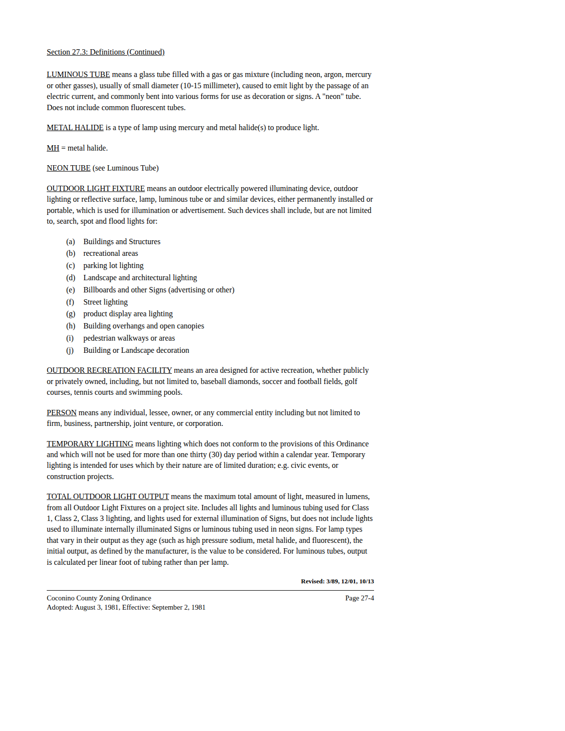Section 27.3: Definitions (Continued)
LUMINOUS TUBE means a glass tube filled with a gas or gas mixture (including neon, argon, mercury or other gasses), usually of small diameter (10-15 millimeter), caused to emit light by the passage of an electric current, and commonly bent into various forms for use as decoration or signs. A "neon" tube. Does not include common fluorescent tubes.
METAL HALIDE is a type of lamp using mercury and metal halide(s) to produce light.
MH = metal halide.
NEON TUBE (see Luminous Tube)
OUTDOOR LIGHT FIXTURE means an outdoor electrically powered illuminating device, outdoor lighting or reflective surface, lamp, luminous tube or and similar devices, either permanently installed or portable, which is used for illumination or advertisement. Such devices shall include, but are not limited to, search, spot and flood lights for:
(a) Buildings and Structures
(b) recreational areas
(c) parking lot lighting
(d) Landscape and architectural lighting
(e) Billboards and other Signs (advertising or other)
(f) Street lighting
(g) product display area lighting
(h) Building overhangs and open canopies
(i) pedestrian walkways or areas
(j) Building or Landscape decoration
OUTDOOR RECREATION FACILITY means an area designed for active recreation, whether publicly or privately owned, including, but not limited to, baseball diamonds, soccer and football fields, golf courses, tennis courts and swimming pools.
PERSON means any individual, lessee, owner, or any commercial entity including but not limited to firm, business, partnership, joint venture, or corporation.
TEMPORARY LIGHTING means lighting which does not conform to the provisions of this Ordinance and which will not be used for more than one thirty (30) day period within a calendar year. Temporary lighting is intended for uses which by their nature are of limited duration; e.g. civic events, or construction projects.
TOTAL OUTDOOR LIGHT OUTPUT means the maximum total amount of light, measured in lumens, from all Outdoor Light Fixtures on a project site. Includes all lights and luminous tubing used for Class 1, Class 2, Class 3 lighting, and lights used for external illumination of Signs, but does not include lights used to illuminate internally illuminated Signs or luminous tubing used in neon signs. For lamp types that vary in their output as they age (such as high pressure sodium, metal halide, and fluorescent), the initial output, as defined by the manufacturer, is the value to be considered. For luminous tubes, output is calculated per linear foot of tubing rather than per lamp.
Revised: 3/89, 12/01, 10/13
Coconino County Zoning Ordinance
Adopted: August 3, 1981, Effective: September 2, 1981
Page 27-4